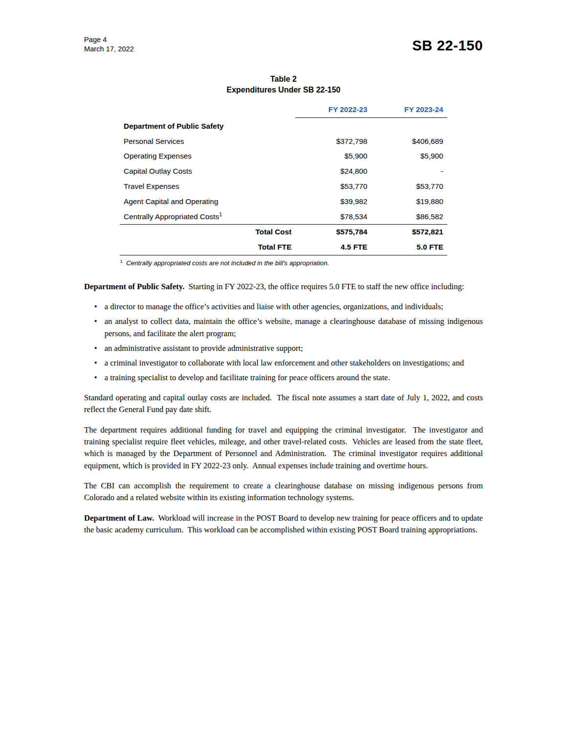Page 4
March 17, 2022
SB 22-150
Table 2
Expenditures Under SB 22-150
| | | FY 2022-23 | FY 2023-24 |
| --- | --- | --- | --- |
| Department of Public Safety | | |
| Personal Services | $372,798 | $406,689 |
| Operating Expenses | $5,900 | $5,900 |
| Capital Outlay Costs | $24,800 | - |
| Travel Expenses | $53,770 | $53,770 |
| Agent Capital and Operating | $39,982 | $19,880 |
| Centrally Appropriated Costs 1 | $78,534 | $86,582 |
| | Total Cost | $575,784 | $572,821 |
| | Total FTE | 4.5 FTE | 5.0 FTE |
1 Centrally appropriated costs are not included in the bill's appropriation.
Department of Public Safety. Starting in FY 2022-23, the office requires 5.0 FTE to staff the new office including:
a director to manage the office’s activities and liaise with other agencies, organizations, and individuals;
an analyst to collect data, maintain the office’s website, manage a clearinghouse database of missing indigenous persons, and facilitate the alert program;
an administrative assistant to provide administrative support;
a criminal investigator to collaborate with local law enforcement and other stakeholders on investigations; and
a training specialist to develop and facilitate training for peace officers around the state.
Standard operating and capital outlay costs are included. The fiscal note assumes a start date of July 1, 2022, and costs reflect the General Fund pay date shift.
The department requires additional funding for travel and equipping the criminal investigator. The investigator and training specialist require fleet vehicles, mileage, and other travel-related costs. Vehicles are leased from the state fleet, which is managed by the Department of Personnel and Administration. The criminal investigator requires additional equipment, which is provided in FY 2022-23 only. Annual expenses include training and overtime hours.
The CBI can accomplish the requirement to create a clearinghouse database on missing indigenous persons from Colorado and a related website within its existing information technology systems.
Department of Law. Workload will increase in the POST Board to develop new training for peace officers and to update the basic academy curriculum. This workload can be accomplished within existing POST Board training appropriations.